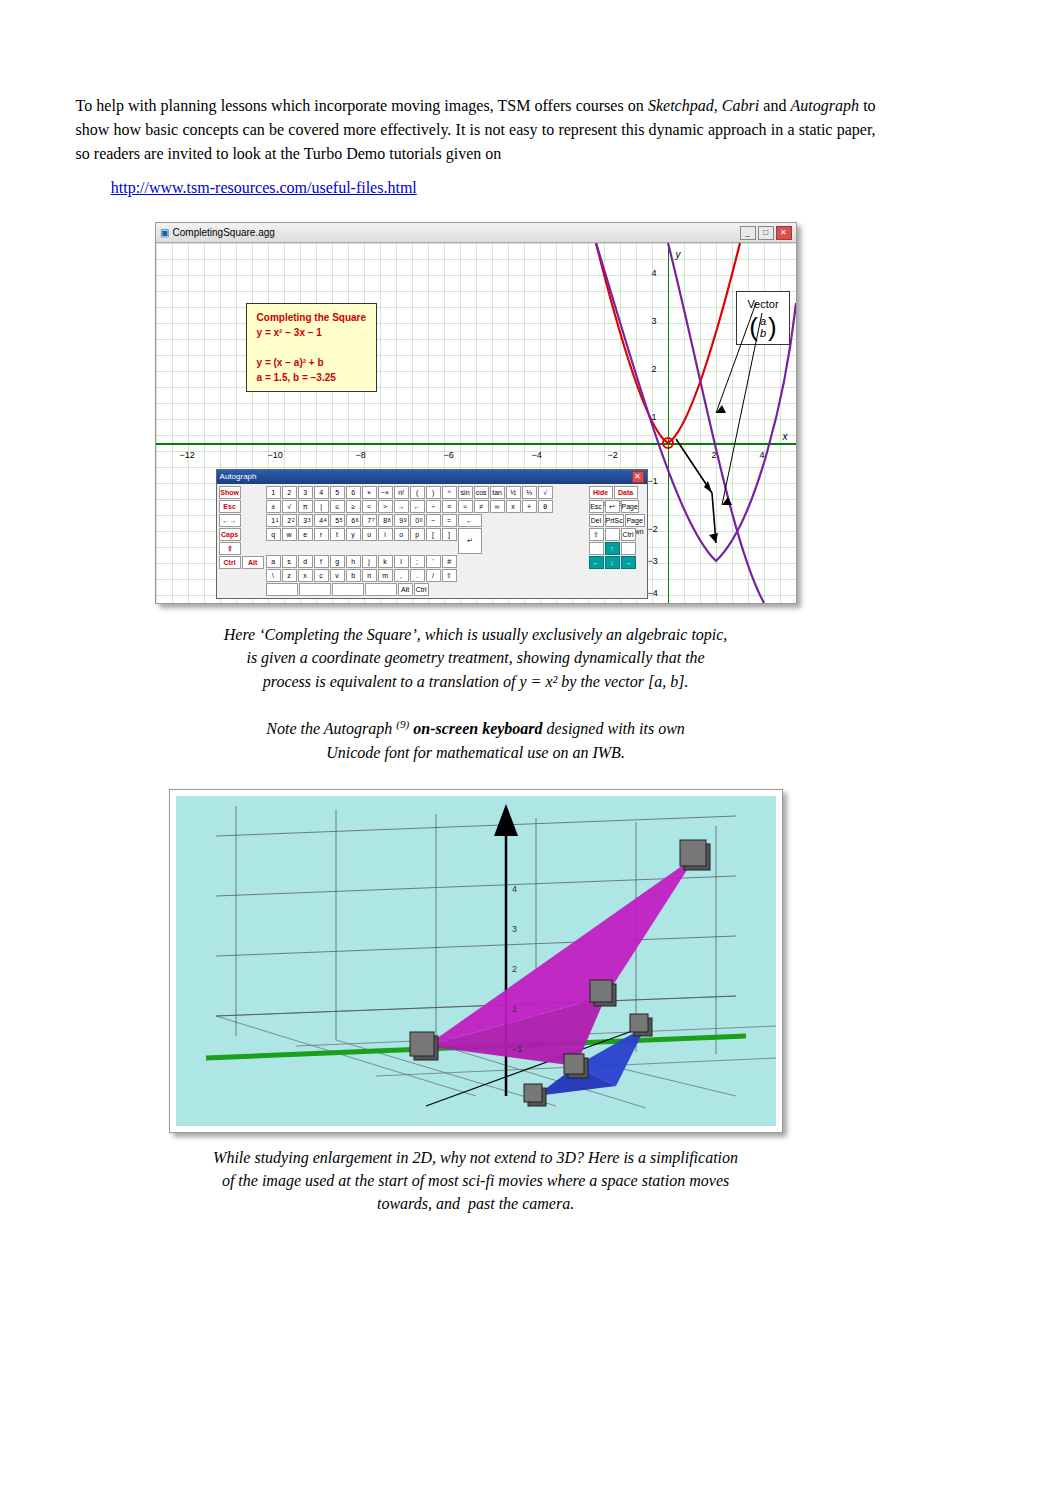To help with planning lessons which incorporate moving images, TSM offers courses on Sketchpad, Cabri and Autograph to show how basic concepts can be covered more effectively. It is not easy to represent this dynamic approach in a static paper, so readers are invited to look at the Turbo Demo tutorials given on
http://www.tsm-resources.com/useful-files.html
CompletingSquare.agg _□✕
y x 4 3 2 1 −1 −2 −3 −4 −12 −10 −8 −6 −4 −2 2 4
Completing the Square
y = x² − 3x − 1
y = (x − a)² + b
a = 1.5, b = −3.25
Vector (ab)
Autograph✕
Show
Extra
Esc
←→
Caps
Lock
⇧
Ctrl Alt
1234 56×−× n!()^ sin cos tan ½ ⅓√
±√π| ≤≥<> →←÷≡ ≈≠∞ x+θ
112233 445566 778899 00−= ←
qwer tyui op[] ↵
asdf ghjk l;'#
\zxc vbnm ,./⇧
Alt Ctrl
Hide
Text Data
Entry
Esc↩Page
Up
Del PrtSc Page
Down
⇧ Ctrl
↑
←↓→
Here ‘Completing the Square’, which is usually exclusively an algebraic topic,
is given a coordinate geometry treatment, showing dynamically that the
process is equivalent to a translation of y = x² by the vector [a, b].
Note the Autograph (9) on-screen keyboard designed with its own
Unicode font for mathematical use on an IWB.
4 3 2 1 −1
While studying enlargement in 2D, why not extend to 3D? Here is a simplification
of the image used at the start of most sci-fi movies where a space station moves
towards, and past the camera.